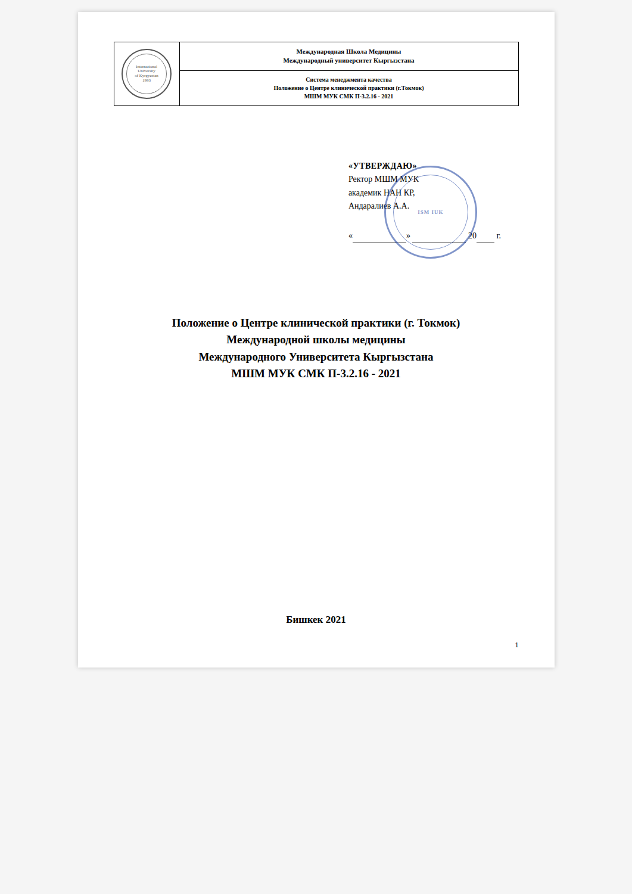International
University
of Kyrgyzstan
1993
Международная Школа Медицины
Международный университет Кыргызстана
Система менеджмента качества
Положение о Центре клинической практики (г.Токмок)
МШМ МУК СМК П-3.2.16 - 2021
ISM IUK
«УТВЕРЖДАЮ»
Ректор МШМ МУК
академик НАН КР,
Андаралиев А.А.
« » 20 г.
Положение о Центре клинической практики (г. Токмок)
Международной школы медицины
Международного Университета Кыргызстана
МШМ МУК СМК П-3.2.16 - 2021
Бишкек 2021
1